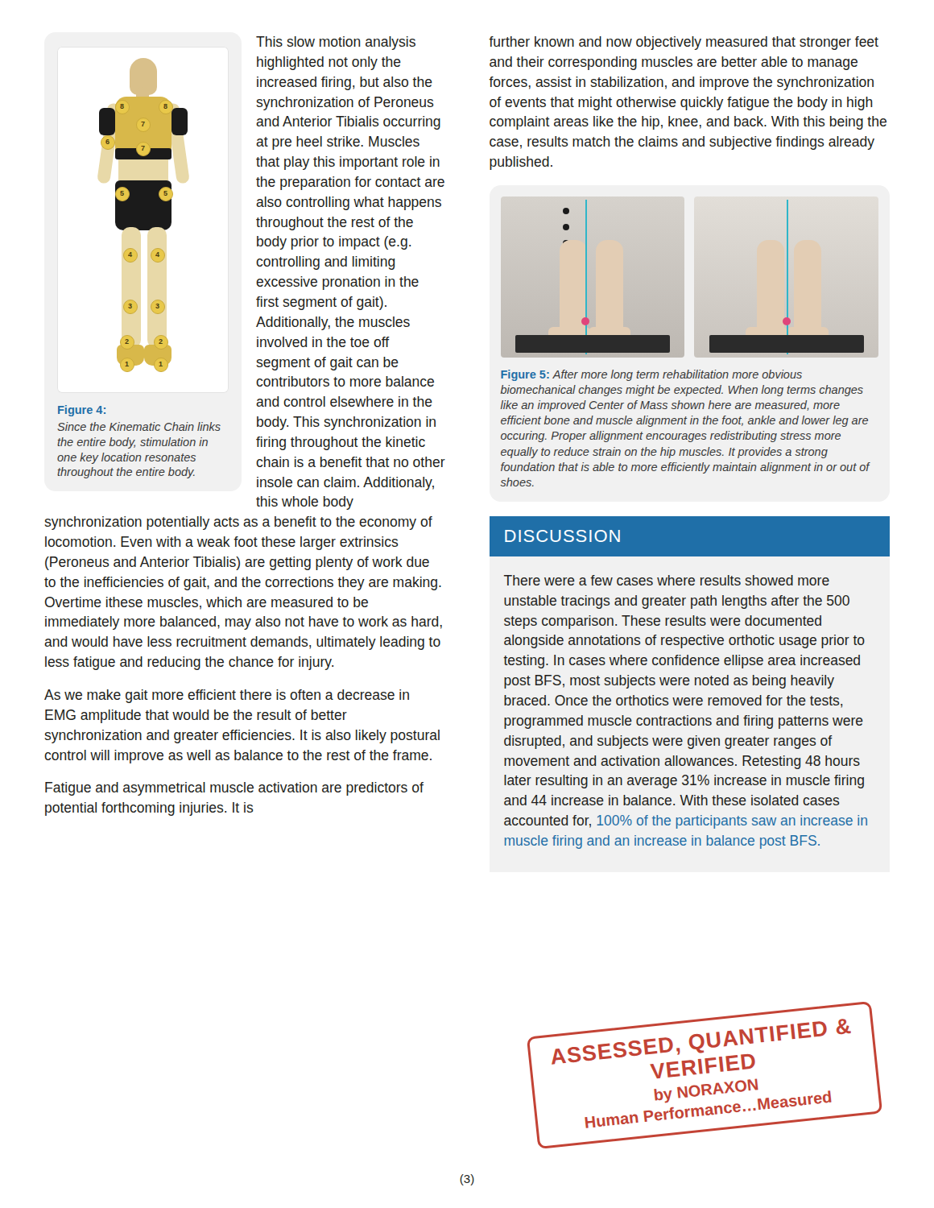8
8
7
6
7
5
5
4
4
3
3
2
2
1
1
Figure 4: Since the Kinematic Chain links the entire body, stimulation in one key location resonates throughout the entire body.
This slow motion analysis highlighted not only the increased firing, but also the synchronization of Peroneus and Anterior Tibialis occurring at pre heel strike. Muscles that play this important role in the preparation for contact are also controlling what happens throughout the rest of the body prior to impact (e.g. controlling and limiting excessive pronation in the first segment of gait). Additionally, the muscles involved in the toe off segment of gait can be contributors to more balance and control elsewhere in the body. This synchronization in firing throughout the kinetic chain is a benefit that no other insole can claim. Additionaly, this whole body synchronization potentially acts as a benefit to the economy of locomotion. Even with a weak foot these larger extrinsics (Peroneus and Anterior Tibialis) are getting plenty of work due to the inefficiencies of gait, and the corrections they are making. Overtime ithese muscles, which are measured to be immediately more balanced, may also not have to work as hard, and would have less recruitment demands, ultimately leading to less fatigue and reducing the chance for injury.
As we make gait more efficient there is often a decrease in EMG amplitude that would be the result of better synchronization and greater efficiencies. It is also likely postural control will improve as well as balance to the rest of the frame.
Fatigue and asymmetrical muscle activation are predictors of potential forthcoming injuries. It is
further known and now objectively measured that stronger feet and their corresponding muscles are better able to manage forces, assist in stabilization, and improve the synchronization of events that might otherwise quickly fatigue the body in high complaint areas like the hip, knee, and back. With this being the case, results match the claims and subjective findings already published.
Figure 5: After more long term rehabilitation more obvious biomechanical changes might be expected. When long terms changes like an improved Center of Mass shown here are measured, more efficient bone and muscle alignment in the foot, ankle and lower leg are occuring. Proper allignment encourages redistributing stress more equally to reduce strain on the hip muscles. It provides a strong foundation that is able to more efficiently maintain alignment in or out of shoes.
DISCUSSION
There were a few cases where results showed more unstable tracings and greater path lengths after the 500 steps comparison. These results were documented alongside annotations of respective orthotic usage prior to testing. In cases where confidence ellipse area increased post BFS, most subjects were noted as being heavily braced. Once the orthotics were removed for the tests, programmed muscle contractions and firing patterns were disrupted, and subjects were given greater ranges of movement and activation allowances. Retesting 48 hours later resulting in an average 31% increase in muscle firing and 44 increase in balance. With these isolated cases accounted for, 100% of the participants saw an increase in muscle firing and an increase in balance post BFS.
ASSESSED, QUANTIFIED & VERIFIED
by NORAXON
Human Performance…Measured
(3)